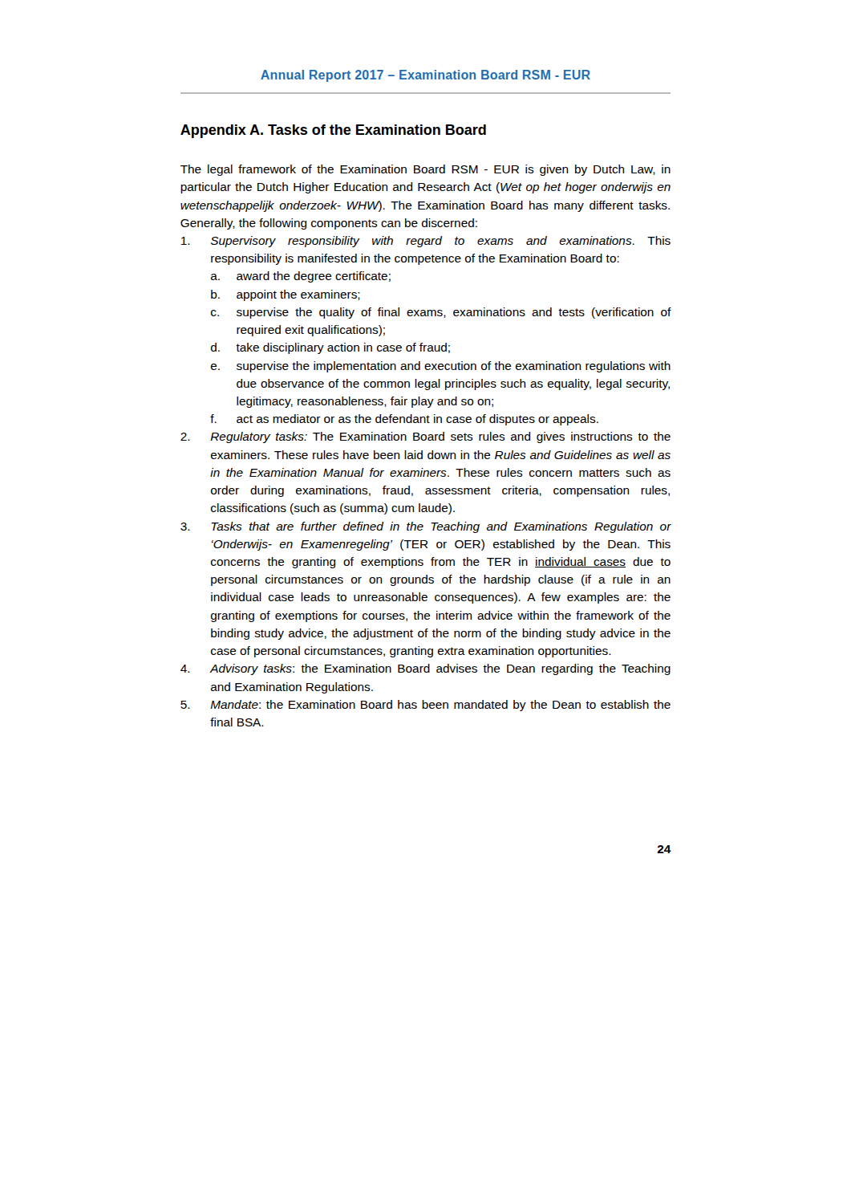Annual Report 2017 – Examination Board RSM - EUR
Appendix A. Tasks of the Examination Board
The legal framework of the Examination Board RSM - EUR is given by Dutch Law, in particular the Dutch Higher Education and Research Act (Wet op het hoger onderwijs en wetenschappelijk onderzoek- WHW). The Examination Board has many different tasks. Generally, the following components can be discerned:
Supervisory responsibility with regard to exams and examinations. This responsibility is manifested in the competence of the Examination Board to:
award the degree certificate;
appoint the examiners;
supervise the quality of final exams, examinations and tests (verification of required exit qualifications);
take disciplinary action in case of fraud;
supervise the implementation and execution of the examination regulations with due observance of the common legal principles such as equality, legal security, legitimacy, reasonableness, fair play and so on;
act as mediator or as the defendant in case of disputes or appeals.
Regulatory tasks: The Examination Board sets rules and gives instructions to the examiners. These rules have been laid down in the Rules and Guidelines as well as in the Examination Manual for examiners. These rules concern matters such as order during examinations, fraud, assessment criteria, compensation rules, classifications (such as (summa) cum laude).
Tasks that are further defined in the Teaching and Examinations Regulation or ‘Onderwijs- en Examenregeling’ (TER or OER) established by the Dean. This concerns the granting of exemptions from the TER in individual cases due to personal circumstances or on grounds of the hardship clause (if a rule in an individual case leads to unreasonable consequences). A few examples are: the granting of exemptions for courses, the interim advice within the framework of the binding study advice, the adjustment of the norm of the binding study advice in the case of personal circumstances, granting extra examination opportunities.
Advisory tasks: the Examination Board advises the Dean regarding the Teaching and Examination Regulations.
Mandate: the Examination Board has been mandated by the Dean to establish the final BSA.
24